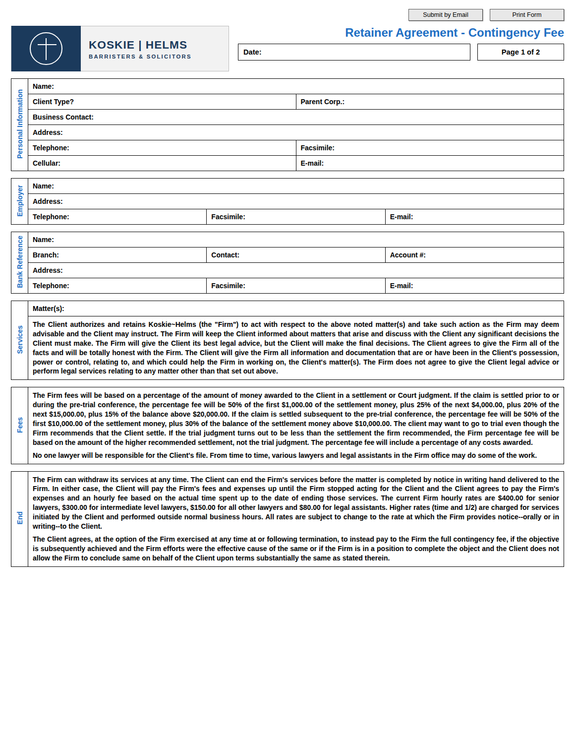Submit by Email
Print Form
KOSKIE | HELMS
BARRISTERS & SOLICITORS
Retainer Agreement - Contingency Fee
Date:
Page 1 of 2
| Personal Information | Name: |
| Client Type? | Parent Corp.: |
| Business Contact: |
| Address: |
| Telephone: | Facsimile: |
| Cellular: | E-mail: |
| Employer | Name: |
| Address: |
| Telephone: | Facsimile: | E-mail: |
| Bank Reference | Name: |
| Branch: | Contact: | Account #: |
| Address: |
| Telephone: | Facsimile: | E-mail: |
| Services | Matter(s): |
| The Client authorizes and retains Koskie~Helms (the "Firm") to act with respect to the above noted matter(s) and take such action as the Firm may deem advisable and the Client may instruct. The Firm will keep the Client informed about matters that arise and discuss with the Client any significant decisions the Client must make. The Firm will give the Client its best legal advice, but the Client will make the final decisions. The Client agrees to give the Firm all of the facts and will be totally honest with the Firm. The Client will give the Firm all information and documentation that are or have been in the Client's possession, power or control, relating to, and which could help the Firm in working on, the Client's matter(s). The Firm does not agree to give the Client legal advice or perform legal services relating to any matter other than that set out above. |
| Fees | The Firm fees will be based on a percentage of the amount of money awarded to the Client in a settlement or Court judgment. If the claim is settled prior to or during the pre-trial conference, the percentage fee will be 50% of the first $1,000.00 of the settlement money, plus 25% of the next $4,000.00, plus 20% of the next $15,000.00, plus 15% of the balance above $20,000.00. If the claim is settled subsequent to the pre-trial conference, the percentage fee will be 50% of the first $10,000.00 of the settlement money, plus 30% of the balance of the settlement money above $10,000.00. The client may want to go to trial even though the Firm recommends that the Client settle. If the trial judgment turns out to be less than the settlement the firm recommended, the Firm percentage fee will be based on the amount of the higher recommended settlement, not the trial judgment. The percentage fee will include a percentage of any costs awarded. No one lawyer will be responsible for the Client's file. From time to time, various lawyers and legal assistants in the Firm office may do some of the work. |
| End | The Firm can withdraw its services at any time. The Client can end the Firm's services before the matter is completed by notice in writing hand delivered to the Firm. In either case, the Client will pay the Firm's fees and expenses up until the Firm stopped acting for the Client and the Client agrees to pay the Firm's expenses and an hourly fee based on the actual time spent up to the date of ending those services. The current Firm hourly rates are $400.00 for senior lawyers, $300.00 for intermediate level lawyers, $150.00 for all other lawyers and $80.00 for legal assistants. Higher rates (time and 1/2) are charged for services initiated by the Client and performed outside normal business hours . All rates are subject to change to the rate at which the Firm provides notice--orally or in writing--to the Client . The Client agrees, at the option of the Firm exercised at any time at or following termination, to instead pay to the Firm the full contingency fee, if the objective is subsequently achieved and the Firm efforts were the effective cause of the same or if the Firm is in a position to complete the object and the Client does not allow the Firm to conclude same on behalf of the Client upon terms substantially the same as stated therein. |